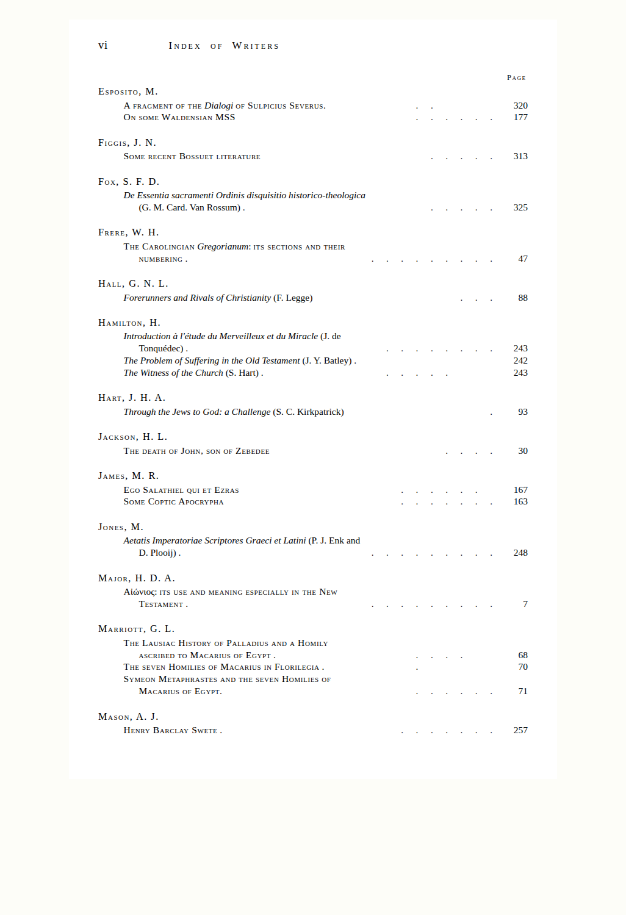vi
Index of Writers
Page
Esposito, M.
| A fragment of the Dialogi of Sulpicius Severus . | . . | 320 |
| On some Waldensian MSS | . . . . . . | 177 |
Figgis, J. N.
| Some recent Bossuet literature | . . . . . | 313 |
Fox, S. F. D.
| De Essentia sacramenti Ordinis disquisitio historico-theologica |
| (G. M. Card. Van Rossum) . | . . . . . | 325 |
Frere, W. H.
| The Carolingian Gregorianum : its sections and their |
| numbering . | . . . . . . . . . | 47 |
Hall, G. N. L.
| Forerunners and Rivals of Christianity (F. Legge) | . . . | 88 |
Hamilton, H.
| Introduction à l'étude du Merveilleux et du Miracle (J. de |
| Tonquédec) . | . . . . . . . . | 243 |
| The Problem of Suffering in the Old Testament (J. Y. Batley) . | | 242 |
| The Witness of the Church (S. Hart) . | . . . . . | 243 |
Hart, J. H. A.
| Through the Jews to God: a Challenge (S. C. Kirkpatrick) | . | 93 |
Jackson, H. L.
| The death of John, son of Zebedee | . . . . | 30 |
James, M. R.
| Ego Salathiel qui et Ezras | . . . . . . | 167 |
| Some Coptic Apocrypha | . . . . . . . | 163 |
Jones, M.
| Aetatis Imperatoriae Scriptores Graeci et Latini (P. J. Enk and |
| D. Plooij) . | . . . . . . . . . | 248 |
Major, H. D. A.
| Αἰώνιος : its use and meaning especially in the New |
| Testament . | . . . . . . . . . | 7 |
Marriott, G. L.
| The Lausiac History of Palladius and a Homily |
| ascribed to Macarius of Egypt . | . . . . | 68 |
| The seven Homilies of Macarius in Florilegia . | . | 70 |
| Symeon Metaphrastes and the seven Homilies of |
| Macarius of Egypt . | . . . . . . | 71 |
Mason, A. J.
| Henry Barclay Swete . | . . . . . . . | 257 |